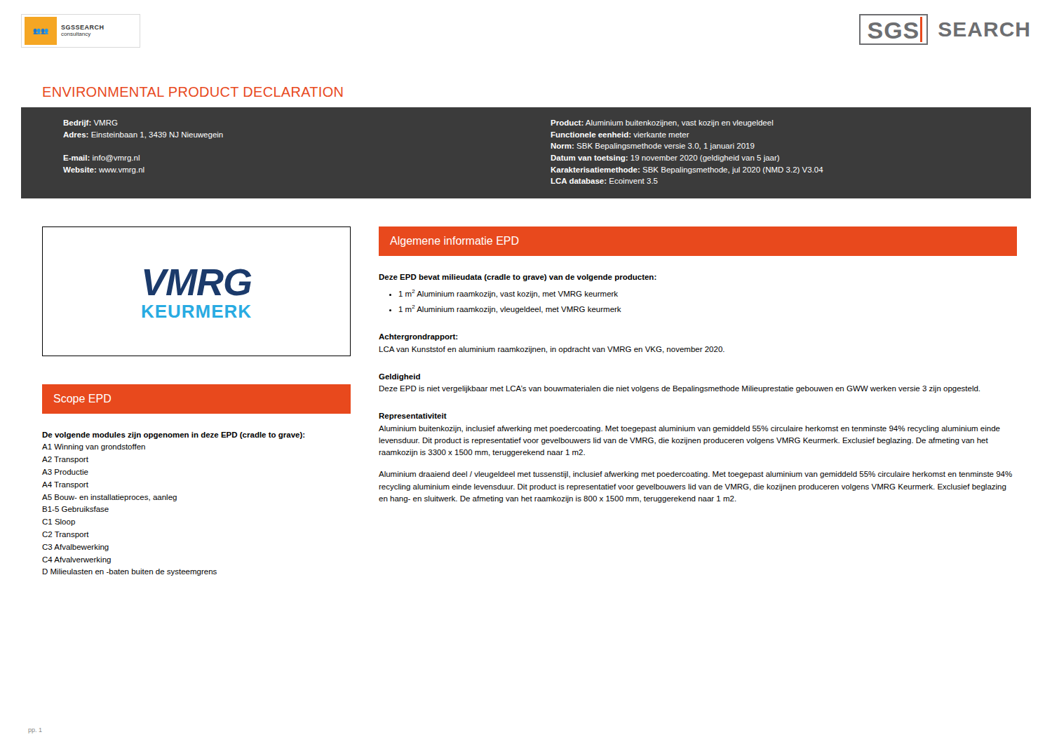👥👥
SGSSEARCH
consultancy
SGS
SEARCH
ENVIRONMENTAL PRODUCT DECLARATION
Bedrijf: VMRG
Adres: Einsteinbaan 1, 3439 NJ Nieuwegein
E-mail: info@vmrg.nl
Website: www.vmrg.nl
Product: Aluminium buitenkozijnen, vast kozijn en vleugeldeel
Functionele eenheid: vierkante meter
Norm: SBK Bepalingsmethode versie 3.0, 1 januari 2019
Datum van toetsing: 19 november 2020 (geldigheid van 5 jaar)
Karakterisatiemethode: SBK Bepalingsmethode, jul 2020 (NMD 3.2) V3.04
LCA database: Ecoinvent 3.5
VMRG
KEURMERK
Scope EPD
De volgende modules zijn opgenomen in deze EPD (cradle to grave):
A1 Winning van grondstoffen
A2 Transport
A3 Productie
A4 Transport
A5 Bouw- en installatieproces, aanleg
B1-5 Gebruiksfase
C1 Sloop
C2 Transport
C3 Afvalbewerking
C4 Afvalverwerking
D Milieulasten en -baten buiten de systeemgrens
Algemene informatie EPD
Deze EPD bevat milieudata (cradle to grave) van de volgende producten:
1 m2 Aluminium raamkozijn, vast kozijn, met VMRG keurmerk
1 m2 Aluminium raamkozijn, vleugeldeel, met VMRG keurmerk
Achtergrondrapport:
LCA van Kunststof en aluminium raamkozijnen, in opdracht van VMRG en VKG, november 2020.
Geldigheid
Deze EPD is niet vergelijkbaar met LCA’s van bouwmaterialen die niet volgens de Bepalingsmethode Milieuprestatie gebouwen en GWW werken versie 3 zijn opgesteld.
Representativiteit
Aluminium buitenkozijn, inclusief afwerking met poedercoating. Met toegepast aluminium van gemiddeld 55% circulaire herkomst en tenminste 94% recycling aluminium einde levensduur. Dit product is representatief voor gevelbouwers lid van de VMRG, die kozijnen produceren volgens VMRG Keurmerk. Exclusief beglazing. De afmeting van het raamkozijn is 3300 x 1500 mm, teruggerekend naar 1 m2.
Aluminium draaiend deel / vleugeldeel met tussenstijl, inclusief afwerking met poedercoating. Met toegepast aluminium van gemiddeld 55% circulaire herkomst en tenminste 94% recycling aluminium einde levensduur. Dit product is representatief voor gevelbouwers lid van de VMRG, die kozijnen produceren volgens VMRG Keurmerk. Exclusief beglazing en hang- en sluitwerk. De afmeting van het raamkozijn is 800 x 1500 mm, teruggerekend naar 1 m2.
pp. 1